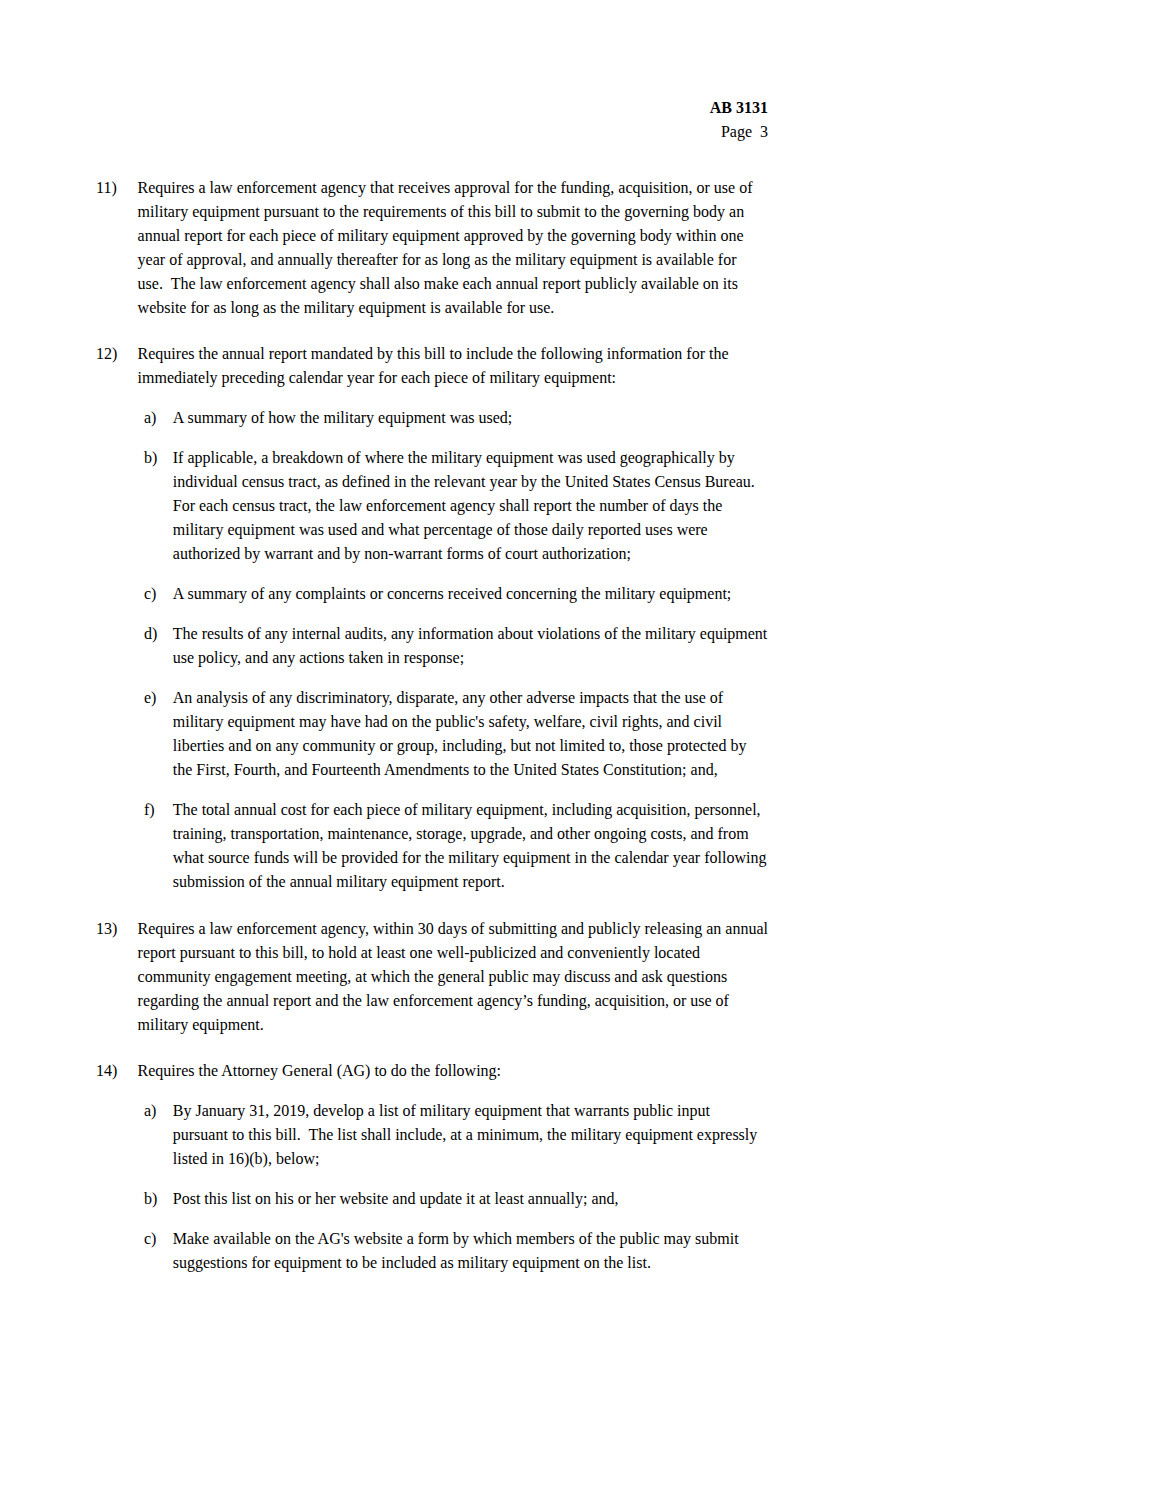AB 3131 Page 3
11)
Requires a law enforcement agency that receives approval for the funding, acquisition, or use of military equipment pursuant to the requirements of this bill to submit to the governing body an annual report for each piece of military equipment approved by the governing body within one year of approval, and annually thereafter for as long as the military equipment is available for use. The law enforcement agency shall also make each annual report publicly available on its website for as long as the military equipment is available for use.
12)
Requires the annual report mandated by this bill to include the following information for the immediately preceding calendar year for each piece of military equipment:
a)
A summary of how the military equipment was used;
b)
If applicable, a breakdown of where the military equipment was used geographically by individual census tract, as defined in the relevant year by the United States Census Bureau. For each census tract, the law enforcement agency shall report the number of days the military equipment was used and what percentage of those daily reported uses were authorized by warrant and by non-warrant forms of court authorization;
c)
A summary of any complaints or concerns received concerning the military equipment;
d)
The results of any internal audits, any information about violations of the military equipment use policy, and any actions taken in response;
e)
An analysis of any discriminatory, disparate, any other adverse impacts that the use of military equipment may have had on the public's safety, welfare, civil rights, and civil liberties and on any community or group, including, but not limited to, those protected by the First, Fourth, and Fourteenth Amendments to the United States Constitution; and,
f)
The total annual cost for each piece of military equipment, including acquisition, personnel, training, transportation, maintenance, storage, upgrade, and other ongoing costs, and from what source funds will be provided for the military equipment in the calendar year following submission of the annual military equipment report.
13)
Requires a law enforcement agency, within 30 days of submitting and publicly releasing an annual report pursuant to this bill, to hold at least one well-publicized and conveniently located community engagement meeting, at which the general public may discuss and ask questions regarding the annual report and the law enforcement agency’s funding, acquisition, or use of military equipment.
14)
Requires the Attorney General (AG) to do the following:
a)
By January 31, 2019, develop a list of military equipment that warrants public input pursuant to this bill. The list shall include, at a minimum, the military equipment expressly listed in 16)(b), below;
b)
Post this list on his or her website and update it at least annually; and,
c)
Make available on the AG's website a form by which members of the public may submit suggestions for equipment to be included as military equipment on the list.